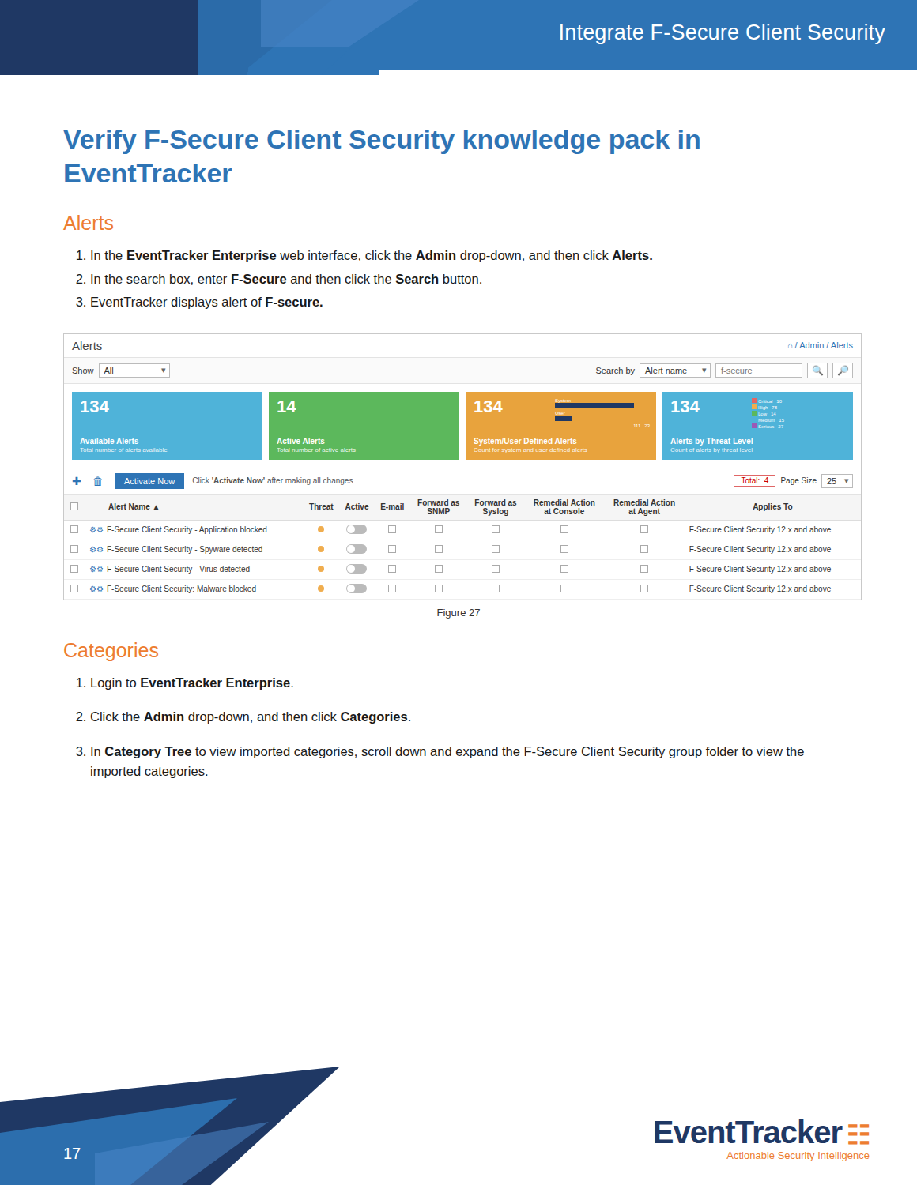Integrate F-Secure Client Security
Verify F-Secure Client Security knowledge pack in EventTracker
Alerts
In the EventTracker Enterprise web interface, click the Admin drop-down, and then click Alerts.
In the search box, enter F-Secure and then click the Search button.
EventTracker displays alert of F-secure.
Alerts
⌂ / Admin / Alerts
Show
All
Search by
Alert name
f-secure
🔍
🔎
134
Available Alerts
Total number of alerts available
14
Active Alerts
Total number of active alerts
134
System
User
111 23
System/User Defined Alerts
Count for system and user defined alerts
134
Critical 10
High 78
Low 14
Medium 15
Serious 27
Alerts by Threat Level
Count of alerts by threat level
✚ 🗑 Activate Now Click 'Activate Now' after making all changes
Total: 4 Page Size
25
| | Alert Name ▲ | Threat | Active | E-mail | Forward as SNMP | Forward as Syslog | Remedial Action at Console | Remedial Action at Agent | Applies To |
| --- | --- | --- | --- | --- | --- | --- | --- | --- | --- |
| | ⚙⚙ F-Secure Client Security - Application blocked | | | | | | | | F-Secure Client Security 12.x and above |
| | ⚙⚙ F-Secure Client Security - Spyware detected | | | | | | | | F-Secure Client Security 12.x and above |
| | ⚙⚙ F-Secure Client Security - Virus detected | | | | | | | | F-Secure Client Security 12.x and above |
| | ⚙⚙ F-Secure Client Security: Malware blocked | | | | | | | | F-Secure Client Security 12.x and above |
Figure 27
Categories
Login to EventTracker Enterprise.
Click the Admin drop-down, and then click Categories.
In Category Tree to view imported categories, scroll down and expand the F-Secure Client Security group folder to view the imported categories.
17
Event Tracker☷
Actionable Security Intelligence